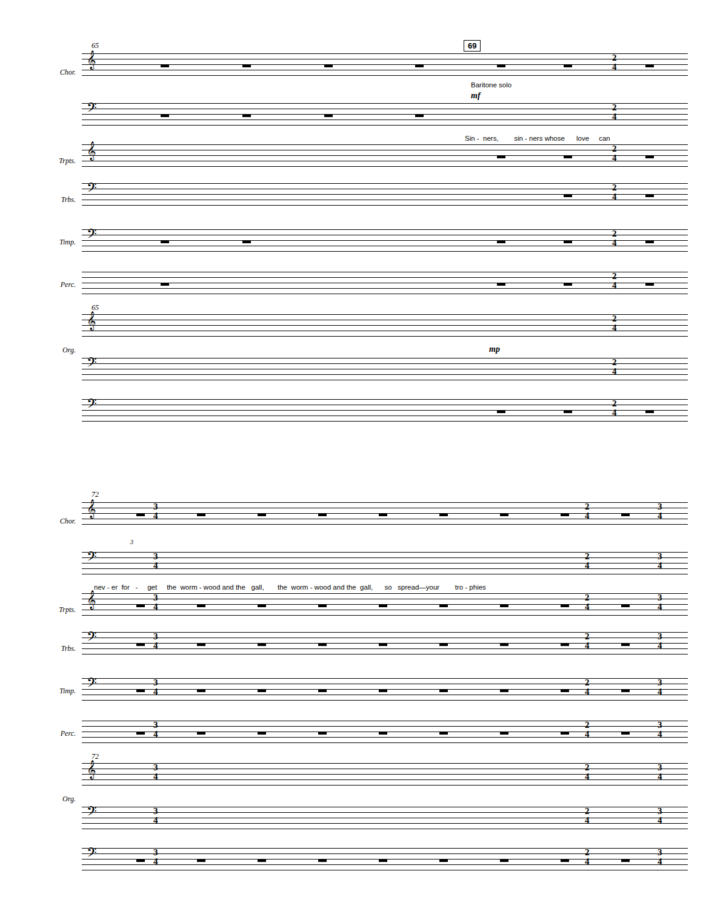65
69
Chor.
𝄞
2
4
𝄢
2
4
Baritone solo
mf
Sin - ners, sin - ners whose love can
Trpts.
𝄞
2
4
Trbs.
𝄢
2
4
Timp.
𝄢
2
4
Perc.
2
4
65
Org.
𝄞
2
4
mp
𝄢
2
4
𝄢
2
4
72
Chor.
𝄞
3
4
2
4
3
4
𝄢
3
4
2
4
3
4
3
nev - er for - get the worm - wood and the gall, the worm - wood and the gall, so spread—your tro - phies
Trpts.
𝄞
3
4
2
4
3
4
Trbs.
𝄢
3
4
2
4
3
4
Timp.
𝄢
3
4
2
4
3
4
Perc.
3
4
2
4
3
4
72
Org.
𝄞
3
4
2
4
3
4
𝄢
3
4
2
4
3
4
𝄢
3
4
2
4
3
4